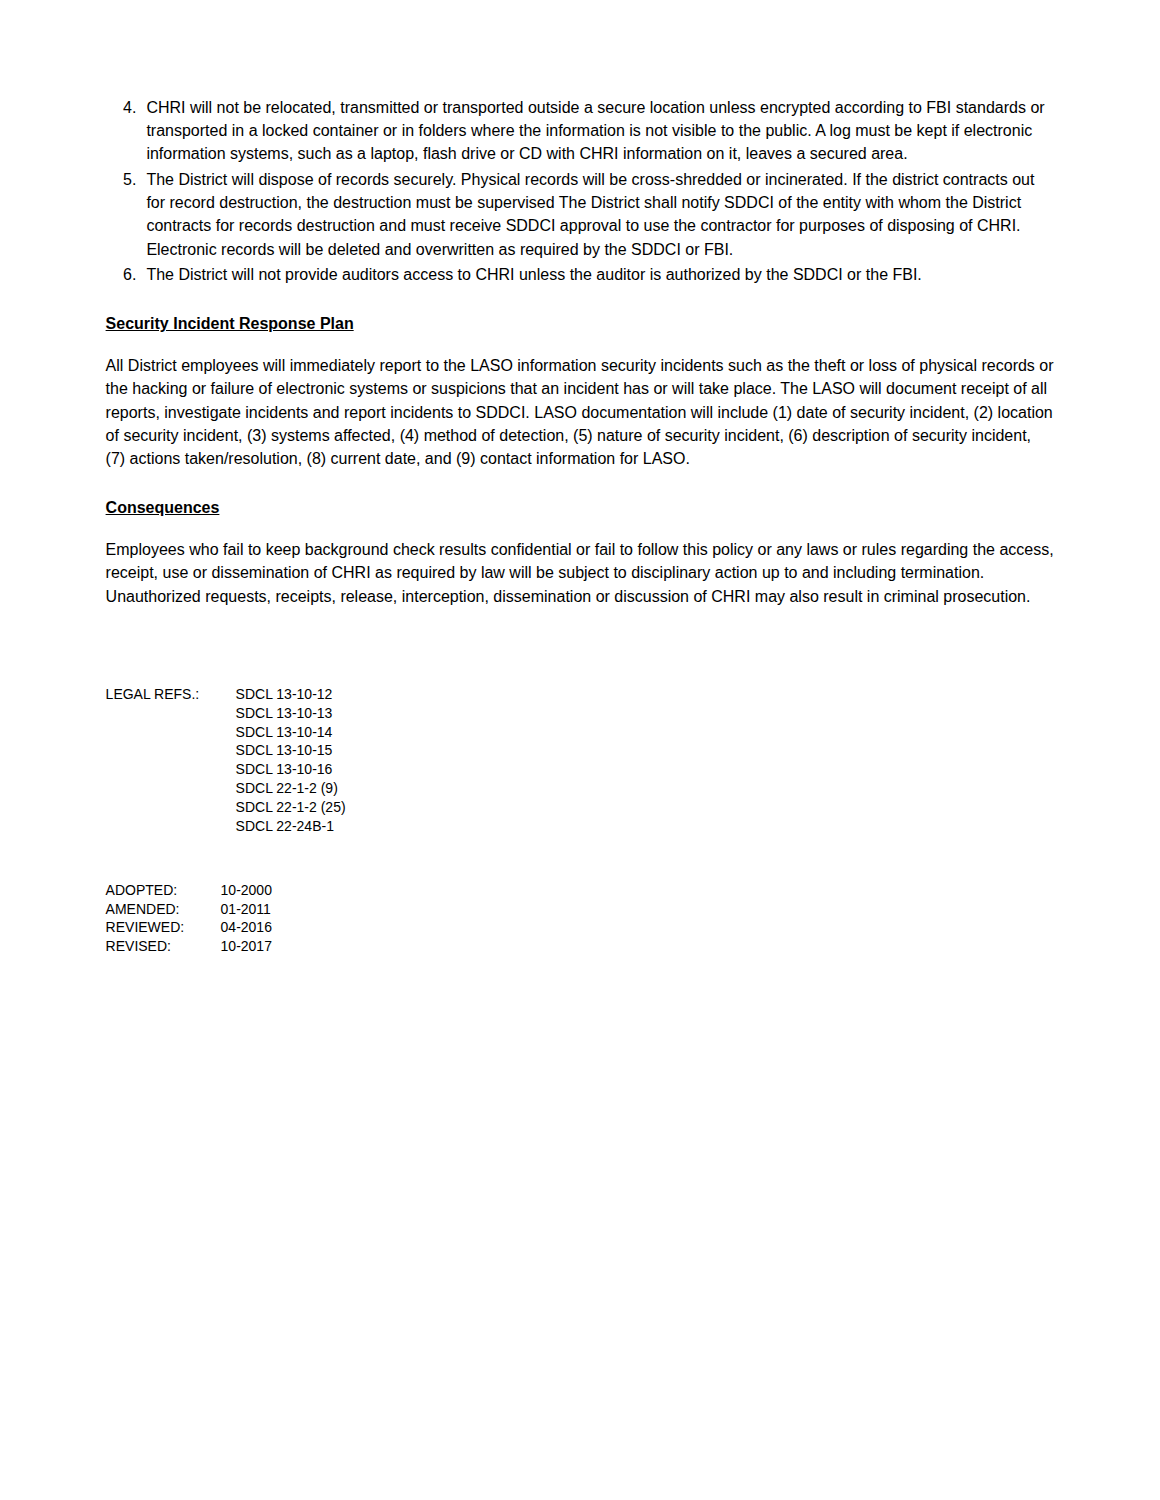CHRI will not be relocated, transmitted or transported outside a secure location unless encrypted according to FBI standards or transported in a locked container or in folders where the information is not visible to the public. A log must be kept if electronic information systems, such as a laptop, flash drive or CD with CHRI information on it, leaves a secured area.
The District will dispose of records securely. Physical records will be cross-shredded or incinerated. If the district contracts out for record destruction, the destruction must be supervised The District shall notify SDDCI of the entity with whom the District contracts for records destruction and must receive SDDCI approval to use the contractor for purposes of disposing of CHRI. Electronic records will be deleted and overwritten as required by the SDDCI or FBI.
The District will not provide auditors access to CHRI unless the auditor is authorized by the SDDCI or the FBI.
Security Incident Response Plan
All District employees will immediately report to the LASO information security incidents such as the theft or loss of physical records or the hacking or failure of electronic systems or suspicions that an incident has or will take place. The LASO will document receipt of all reports, investigate incidents and report incidents to SDDCI. LASO documentation will include (1) date of security incident, (2) location of security incident, (3) systems affected, (4) method of detection, (5) nature of security incident, (6) description of security incident, (7) actions taken/resolution, (8) current date, and (9) contact information for LASO.
Consequences
Employees who fail to keep background check results confidential or fail to follow this policy or any laws or rules regarding the access, receipt, use or dissemination of CHRI as required by law will be subject to disciplinary action up to and including termination. Unauthorized requests, receipts, release, interception, dissemination or discussion of CHRI may also result in criminal prosecution.
| LEGAL REFS.: | SDCL 13-10-12 SDCL 13-10-13 SDCL 13-10-14 SDCL 13-10-15 SDCL 13-10-16 SDCL 22-1-2 (9) SDCL 22-1-2 (25) SDCL 22-24B-1 |
| ADOPTED: | 10-2000 |
| AMENDED: | 01-2011 |
| REVIEWED: | 04-2016 |
| REVISED: | 10-2017 |